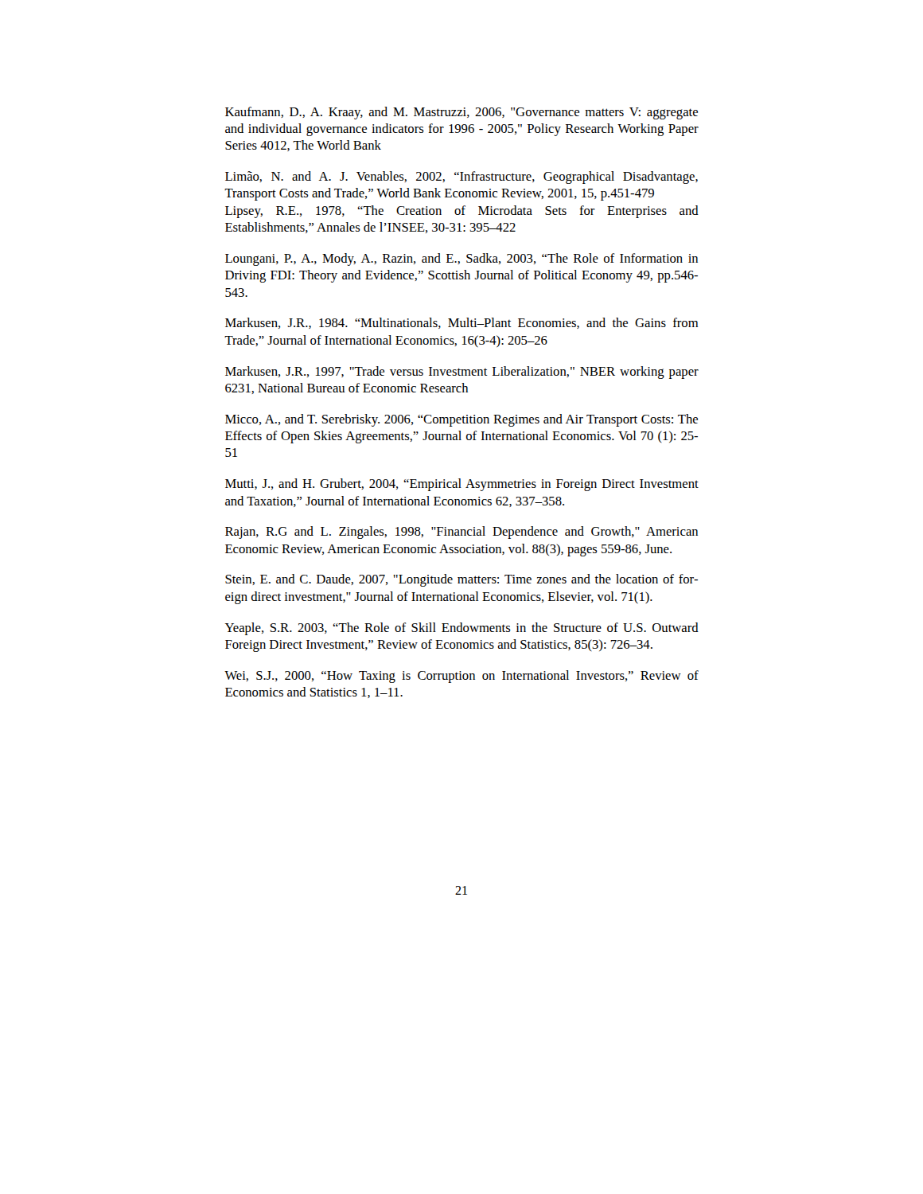Kaufmann, D., A. Kraay, and M. Mastruzzi, 2006, "Governance matters V: aggregate and individual governance indicators for 1996 - 2005," Policy Research Working Paper Series 4012, The World Bank
Limão, N. and A. J. Venables, 2002, “Infrastructure, Geographical Disadvantage, Transport Costs and Trade,” World Bank Economic Review, 2001, 15, p.451-479
Lipsey, R.E., 1978, “The Creation of Microdata Sets for Enterprises and Establishments,” Annales de l’INSEE, 30-31: 395–422
Loungani, P., A., Mody, A., Razin, and E., Sadka, 2003, “The Role of Information in Driving FDI: Theory and Evidence,” Scottish Journal of Political Economy 49, pp.546-543.
Markusen, J.R., 1984. “Multinationals, Multi–Plant Economies, and the Gains from Trade,” Journal of International Economics, 16(3-4): 205–26
Markusen, J.R., 1997, "Trade versus Investment Liberalization," NBER working paper 6231, National Bureau of Economic Research
Micco, A., and T. Serebrisky. 2006, “Competition Regimes and Air Transport Costs: The Effects of Open Skies Agreements,” Journal of International Economics. Vol 70 (1): 25-51
Mutti, J., and H. Grubert, 2004, “Empirical Asymmetries in Foreign Direct Investment and Taxation,” Journal of International Economics 62, 337–358.
Rajan, R.G and L. Zingales, 1998, "Financial Dependence and Growth," American Economic Review, American Economic Association, vol. 88(3), pages 559-86, June.
Stein, E. and C. Daude, 2007, "Longitude matters: Time zones and the location of foreign direct investment," Journal of International Economics, Elsevier, vol. 71(1).
Yeaple, S.R. 2003, “The Role of Skill Endowments in the Structure of U.S. Outward Foreign Direct Investment,” Review of Economics and Statistics, 85(3): 726–34.
Wei, S.J., 2000, “How Taxing is Corruption on International Investors,” Review of Economics and Statistics 1, 1–11.
21